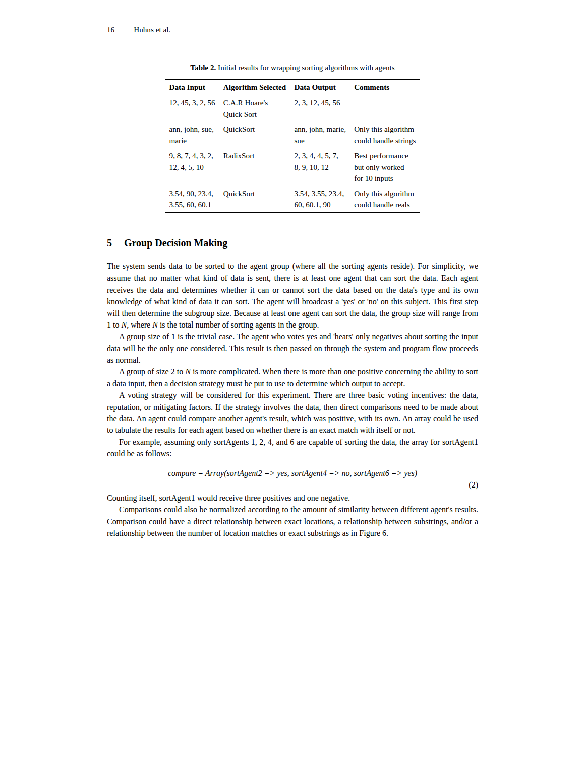16 Huhns et al.
Table 2. Initial results for wrapping sorting algorithms with agents
| Data Input | Algorithm Selected | Data Output | Comments |
| --- | --- | --- | --- |
| 12, 45, 3, 2, 56 | C.A.R Hoare's Quick Sort | 2, 3, 12, 45, 56 | |
| ann, john, sue, marie | QuickSort | ann, john, marie, sue | Only this algorithm could handle strings |
| 9, 8, 7, 4, 3, 2, 12, 4, 5, 10 | RadixSort | 2, 3, 4, 4, 5, 7, 8, 9, 10, 12 | Best performance but only worked for 10 inputs |
| 3.54, 90, 23.4, 3.55, 60, 60.1 | QuickSort | 3.54, 3.55, 23.4, 60, 60.1, 90 | Only this algorithm could handle reals |
5 Group Decision Making
The system sends data to be sorted to the agent group (where all the sorting agents reside). For simplicity, we assume that no matter what kind of data is sent, there is at least one agent that can sort the data. Each agent receives the data and determines whether it can or cannot sort the data based on the data's type and its own knowledge of what kind of data it can sort. The agent will broadcast a 'yes' or 'no' on this subject. This first step will then determine the subgroup size. Because at least one agent can sort the data, the group size will range from 1 to N, where N is the total number of sorting agents in the group.
A group size of 1 is the trivial case. The agent who votes yes and 'hears' only negatives about sorting the input data will be the only one considered. This result is then passed on through the system and program flow proceeds as normal.
A group of size 2 to N is more complicated. When there is more than one positive concerning the ability to sort a data input, then a decision strategy must be put to use to determine which output to accept.
A voting strategy will be considered for this experiment. There are three basic voting incentives: the data, reputation, or mitigating factors. If the strategy involves the data, then direct comparisons need to be made about the data. An agent could compare another agent's result, which was positive, with its own. An array could be used to tabulate the results for each agent based on whether there is an exact match with itself or not.
For example, assuming only sortAgents 1, 2, 4, and 6 are capable of sorting the data, the array for sortAgent1 could be as follows:
compare = Array(sortAgent2 => yes, sortAgent4 => no, sortAgent6 => yes)(2)
Counting itself, sortAgent1 would receive three positives and one negative.
Comparisons could also be normalized according to the amount of similarity between different agent's results. Comparison could have a direct relationship between exact locations, a relationship between substrings, and/or a relationship between the number of location matches or exact substrings as in Figure 6.